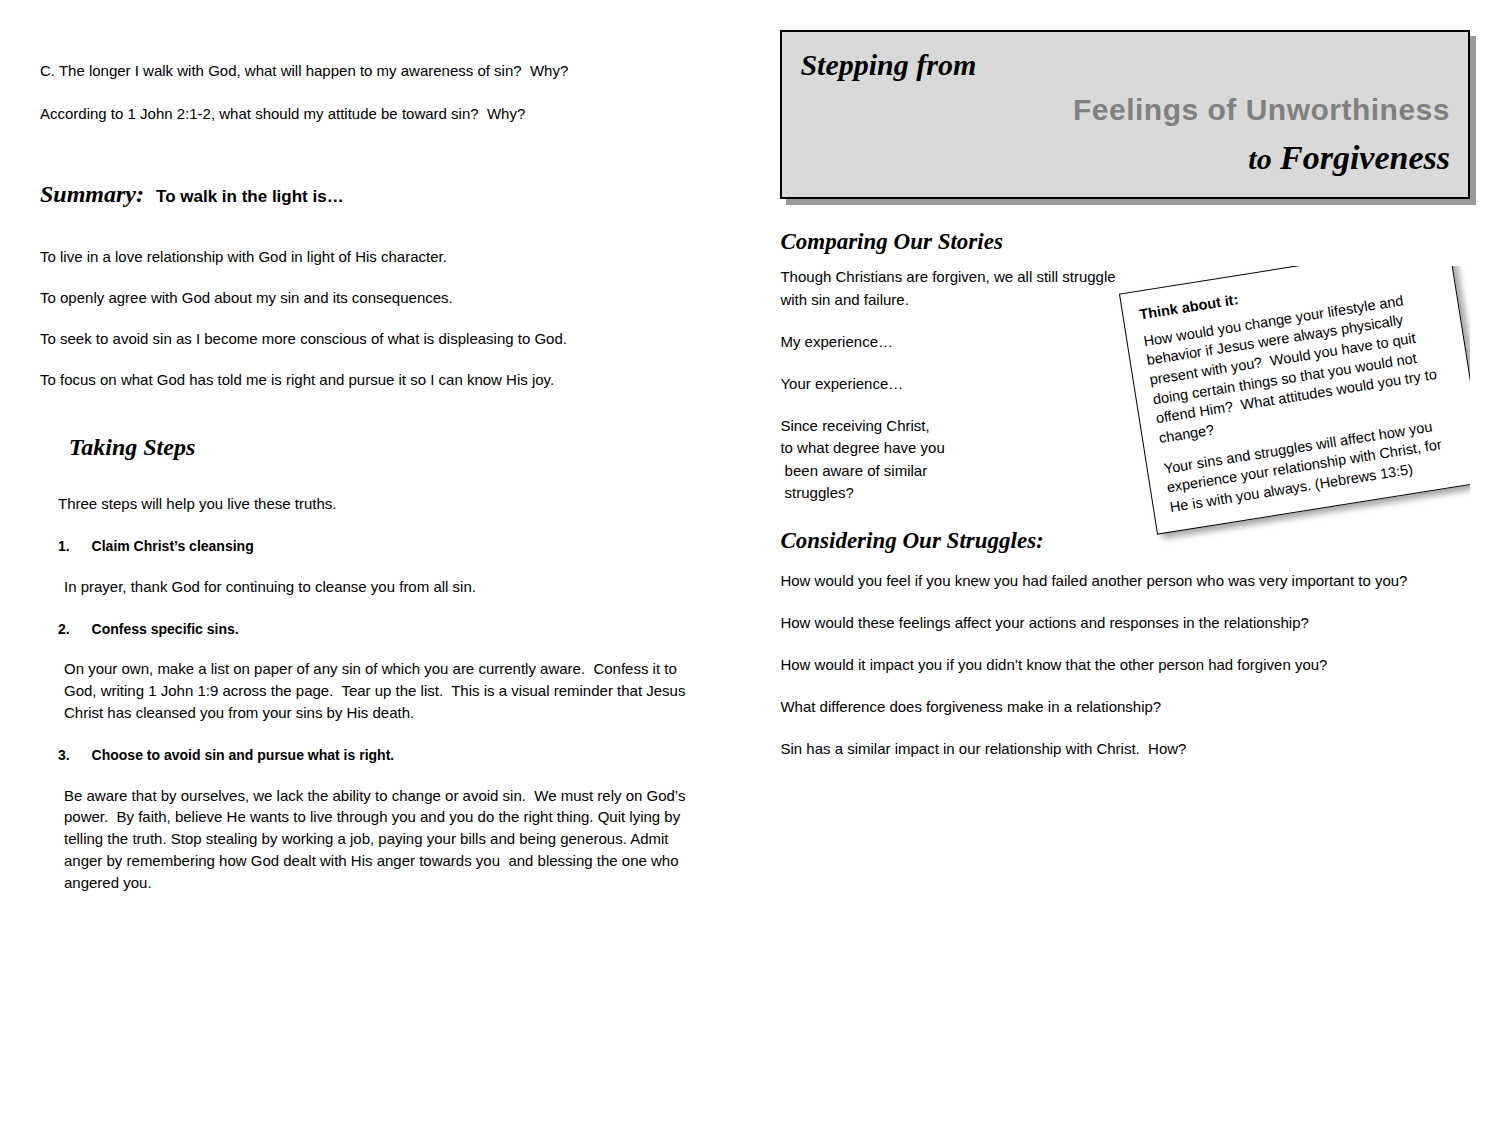C. The longer I walk with God, what will happen to my awareness of sin? Why?
According to 1 John 2:1-2, what should my attitude be toward sin? Why?
Summary: To walk in the light is…
To live in a love relationship with God in light of His character.
To openly agree with God about my sin and its consequences.
To seek to avoid sin as I become more conscious of what is displeasing to God.
To focus on what God has told me is right and pursue it so I can know His joy.
Taking Steps
Three steps will help you live these truths.
1. Claim Christ’s cleansing
In prayer, thank God for continuing to cleanse you from all sin.
2. Confess specific sins.
On your own, make a list on paper of any sin of which you are currently aware. Confess it to God, writing 1 John 1:9 across the page. Tear up the list. This is a visual reminder that Jesus Christ has cleansed you from your sins by His death.
3. Choose to avoid sin and pursue what is right.
Be aware that by ourselves, we lack the ability to change or avoid sin. We must rely on God’s power. By faith, believe He wants to live through you and you do the right thing. Quit lying by telling the truth. Stop stealing by working a job, paying your bills and being generous. Admit anger by remembering how God dealt with His anger towards you and blessing the one who angered you.
Stepping from
Feelings of Unworthiness
to Forgiveness
Comparing Our Stories
Think about it:
How would you change your lifestyle and behavior if Jesus were always physically present with you? Would you have to quit doing certain things so that you would not offend Him? What attitudes would you try to change?
Your sins and struggles will affect how you experience your relationship with Christ, for He is with you always. (Hebrews 13:5)
Though Christians are forgiven, we all still struggle with sin and failure.
My experience…
Your experience…
Since receiving Christ,
to what degree have you
been aware of similar
struggles?
Considering Our Struggles:
How would you feel if you knew you had failed another person who was very important to you?
How would these feelings affect your actions and responses in the relationship?
How would it impact you if you didn’t know that the other person had forgiven you?
What difference does forgiveness make in a relationship?
Sin has a similar impact in our relationship with Christ. How?